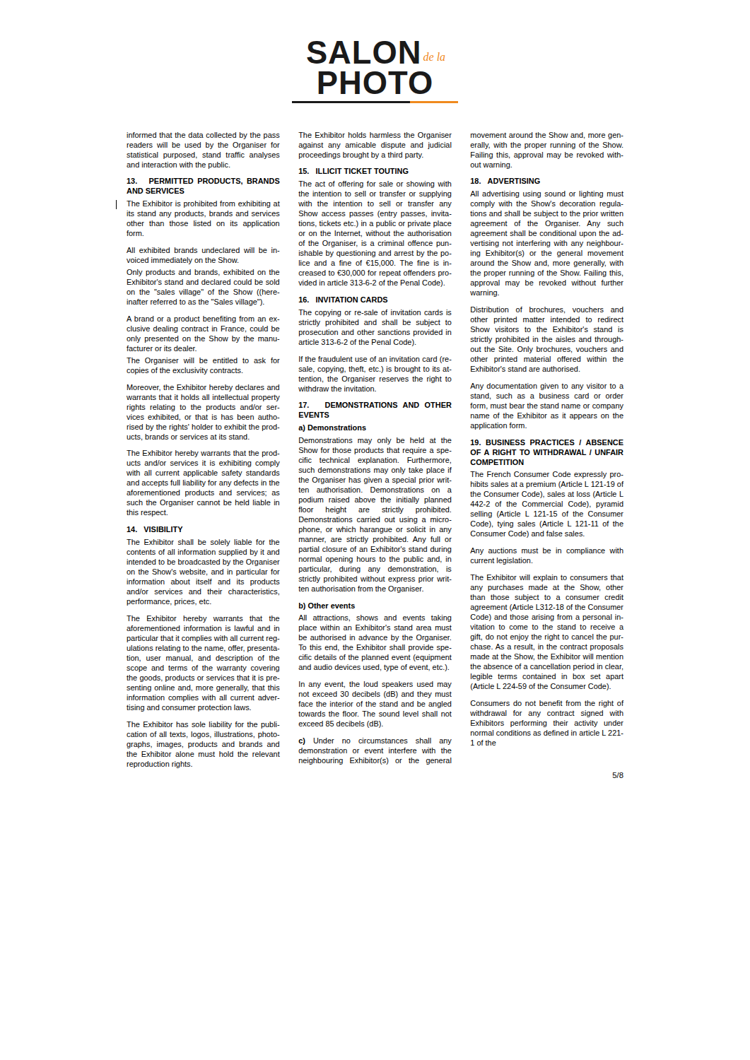SALONde la
PHOTO
informed that the data collected by the pass readers will be used by the Organiser for statistical purposed, stand traffic analyses and interaction with the public.
13. PERMITTED PRODUCTS, BRANDS AND SERVICES
The Exhibitor is prohibited from exhibiting at its stand any products, brands and services other than those listed on its application form.
All exhibited brands undeclared will be invoiced immediately on the Show.
Only products and brands, exhibited on the Exhibitor's stand and declared could be sold on the "sales village" of the Show ((hereinafter referred to as the "Sales village").
A brand or a product benefiting from an exclusive dealing contract in France, could be only presented on the Show by the manufacturer or its dealer.
The Organiser will be entitled to ask for copies of the exclusivity contracts.
Moreover, the Exhibitor hereby declares and warrants that it holds all intellectual property rights relating to the products and/or services exhibited, or that is has been authorised by the rights' holder to exhibit the products, brands or services at its stand.
The Exhibitor hereby warrants that the products and/or services it is exhibiting comply with all current applicable safety standards and accepts full liability for any defects in the aforementioned products and services; as such the Organiser cannot be held liable in this respect.
14. VISIBILITY
The Exhibitor shall be solely liable for the contents of all information supplied by it and intended to be broadcasted by the Organiser on the Show's website, and in particular for information about itself and its products and/or services and their characteristics, performance, prices, etc.
The Exhibitor hereby warrants that the aforementioned information is lawful and in particular that it complies with all current regulations relating to the name, offer, presentation, user manual, and description of the scope and terms of the warranty covering the goods, products or services that it is presenting online and, more generally, that this information complies with all current advertising and consumer protection laws.
The Exhibitor has sole liability for the publication of all texts, logos, illustrations, photographs, images, products and brands and the Exhibitor alone must hold the relevant reproduction rights.
The Exhibitor holds harmless the Organiser against any amicable dispute and judicial proceedings brought by a third party.
15. ILLICIT TICKET TOUTING
The act of offering for sale or showing with the intention to sell or transfer or supplying with the intention to sell or transfer any Show access passes (entry passes, invitations, tickets etc.) in a public or private place or on the Internet, without the authorisation of the Organiser, is a criminal offence punishable by questioning and arrest by the police and a fine of €15,000. The fine is increased to €30,000 for repeat offenders provided in article 313-6-2 of the Penal Code).
16. INVITATION CARDS
The copying or re-sale of invitation cards is strictly prohibited and shall be subject to prosecution and other sanctions provided in article 313-6-2 of the Penal Code).
If the fraudulent use of an invitation card (re-sale, copying, theft, etc.) is brought to its attention, the Organiser reserves the right to withdraw the invitation.
17. DEMONSTRATIONS AND OTHER EVENTS
a) Demonstrations
Demonstrations may only be held at the Show for those products that require a specific technical explanation. Furthermore, such demonstrations may only take place if the Organiser has given a special prior written authorisation. Demonstrations on a podium raised above the initially planned floor height are strictly prohibited. Demonstrations carried out using a microphone, or which harangue or solicit in any manner, are strictly prohibited. Any full or partial closure of an Exhibitor's stand during normal opening hours to the public and, in particular, during any demonstration, is strictly prohibited without express prior written authorisation from the Organiser.
b) Other events
All attractions, shows and events taking place within an Exhibitor's stand area must be authorised in advance by the Organiser. To this end, the Exhibitor shall provide specific details of the planned event (equipment and audio devices used, type of event, etc.).
In any event, the loud speakers used may not exceed 30 decibels (dB) and they must face the interior of the stand and be angled towards the floor. The sound level shall not exceed 85 decibels (dB).
c) Under no circumstances shall any demonstration or event interfere with the neighbouring Exhibitor(s) or the general movement around the Show and, more generally, with the proper running of the Show. Failing this, approval may be revoked without warning.
18. ADVERTISING
All advertising using sound or lighting must comply with the Show's decoration regulations and shall be subject to the prior written agreement of the Organiser. Any such agreement shall be conditional upon the advertising not interfering with any neighbouring Exhibitor(s) or the general movement around the Show and, more generally, with the proper running of the Show. Failing this, approval may be revoked without further warning.
Distribution of brochures, vouchers and other printed matter intended to redirect Show visitors to the Exhibitor's stand is strictly prohibited in the aisles and throughout the Site. Only brochures, vouchers and other printed material offered within the Exhibitor's stand are authorised.
Any documentation given to any visitor to a stand, such as a business card or order form, must bear the stand name or company name of the Exhibitor as it appears on the application form.
19. BUSINESS PRACTICES / ABSENCE OF A RIGHT TO WITHDRAWAL / UNFAIR COMPETITION
The French Consumer Code expressly prohibits sales at a premium (Article L 121-19 of the Consumer Code), sales at loss (Article L 442-2 of the Commercial Code), pyramid selling (Article L 121-15 of the Consumer Code), tying sales (Article L 121-11 of the Consumer Code) and false sales.
Any auctions must be in compliance with current legislation.
The Exhibitor will explain to consumers that any purchases made at the Show, other than those subject to a consumer credit agreement (Article L312-18 of the Consumer Code) and those arising from a personal invitation to come to the stand to receive a gift, do not enjoy the right to cancel the purchase. As a result, in the contract proposals made at the Show, the Exhibitor will mention the absence of a cancellation period in clear, legible terms contained in box set apart (Article L 224-59 of the Consumer Code).
Consumers do not benefit from the right of withdrawal for any contract signed with Exhibitors performing their activity under normal conditions as defined in article L 221-1 of the
5/8